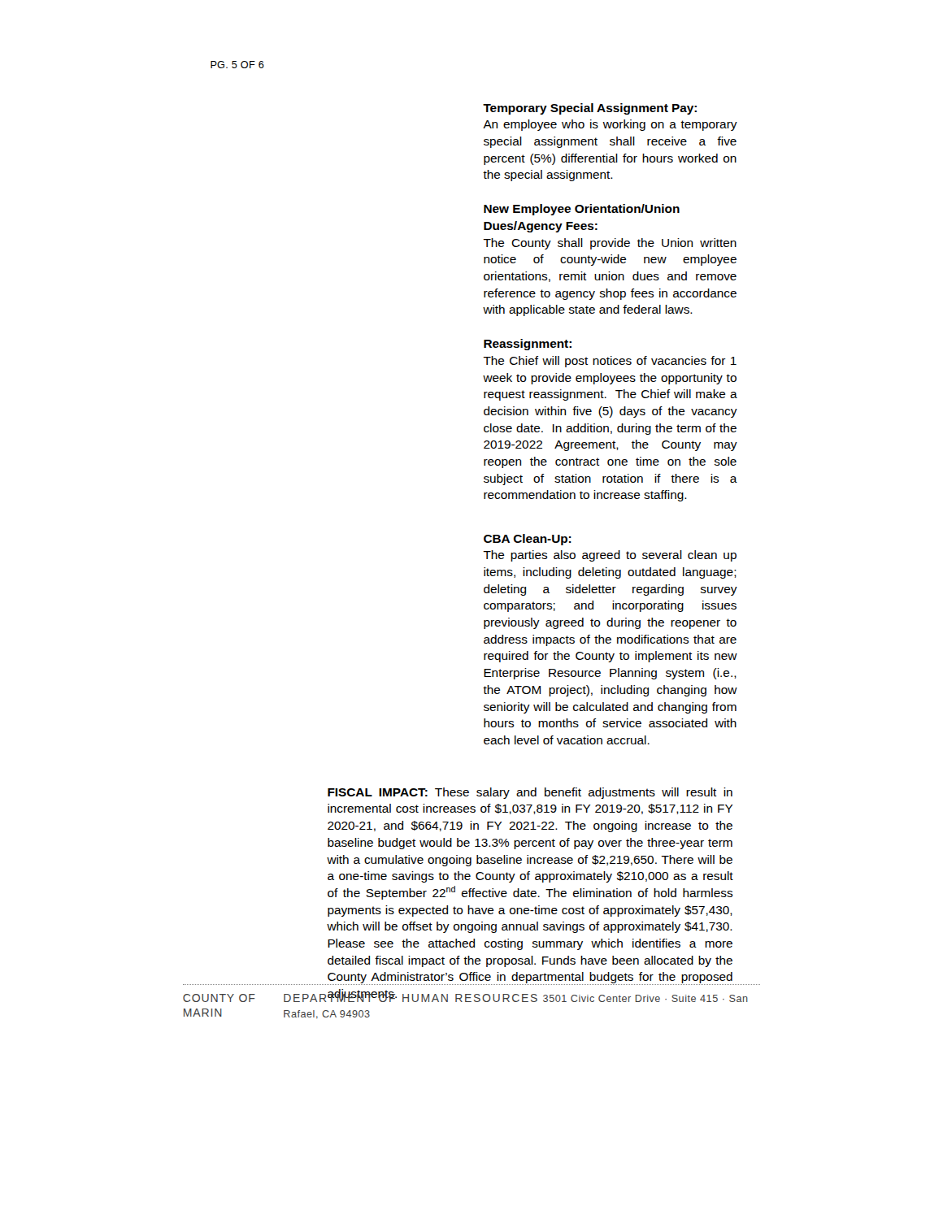PG. 5 OF 6
Temporary Special Assignment Pay:
An employee who is working on a temporary special assignment shall receive a five percent (5%) differential for hours worked on the special assignment.
New Employee Orientation/Union Dues/Agency Fees:
The County shall provide the Union written notice of county-wide new employee orientations, remit union dues and remove reference to agency shop fees in accordance with applicable state and federal laws.
Reassignment:
The Chief will post notices of vacancies for 1 week to provide employees the opportunity to request reassignment. The Chief will make a decision within five (5) days of the vacancy close date. In addition, during the term of the 2019-2022 Agreement, the County may reopen the contract one time on the sole subject of station rotation if there is a recommendation to increase staffing.
CBA Clean-Up:
The parties also agreed to several clean up items, including deleting outdated language; deleting a sideletter regarding survey comparators; and incorporating issues previously agreed to during the reopener to address impacts of the modifications that are required for the County to implement its new Enterprise Resource Planning system (i.e., the ATOM project), including changing how seniority will be calculated and changing from hours to months of service associated with each level of vacation accrual.
FISCAL IMPACT: These salary and benefit adjustments will result in incremental cost increases of $1,037,819 in FY 2019-20, $517,112 in FY 2020-21, and $664,719 in FY 2021-22. The ongoing increase to the baseline budget would be 13.3% percent of pay over the three-year term with a cumulative ongoing baseline increase of $2,219,650. There will be a one-time savings to the County of approximately $210,000 as a result of the September 22nd effective date. The elimination of hold harmless payments is expected to have a one-time cost of approximately $57,430, which will be offset by ongoing annual savings of approximately $41,730. Please see the attached costing summary which identifies a more detailed fiscal impact of the proposal. Funds have been allocated by the County Administrator’s Office in departmental budgets for the proposed adjustments.
COUNTY OF MARIN
DEPARTMENT OF HUMAN RESOURCES 3501 Civic Center Drive · Suite 415 · San Rafael, CA 94903